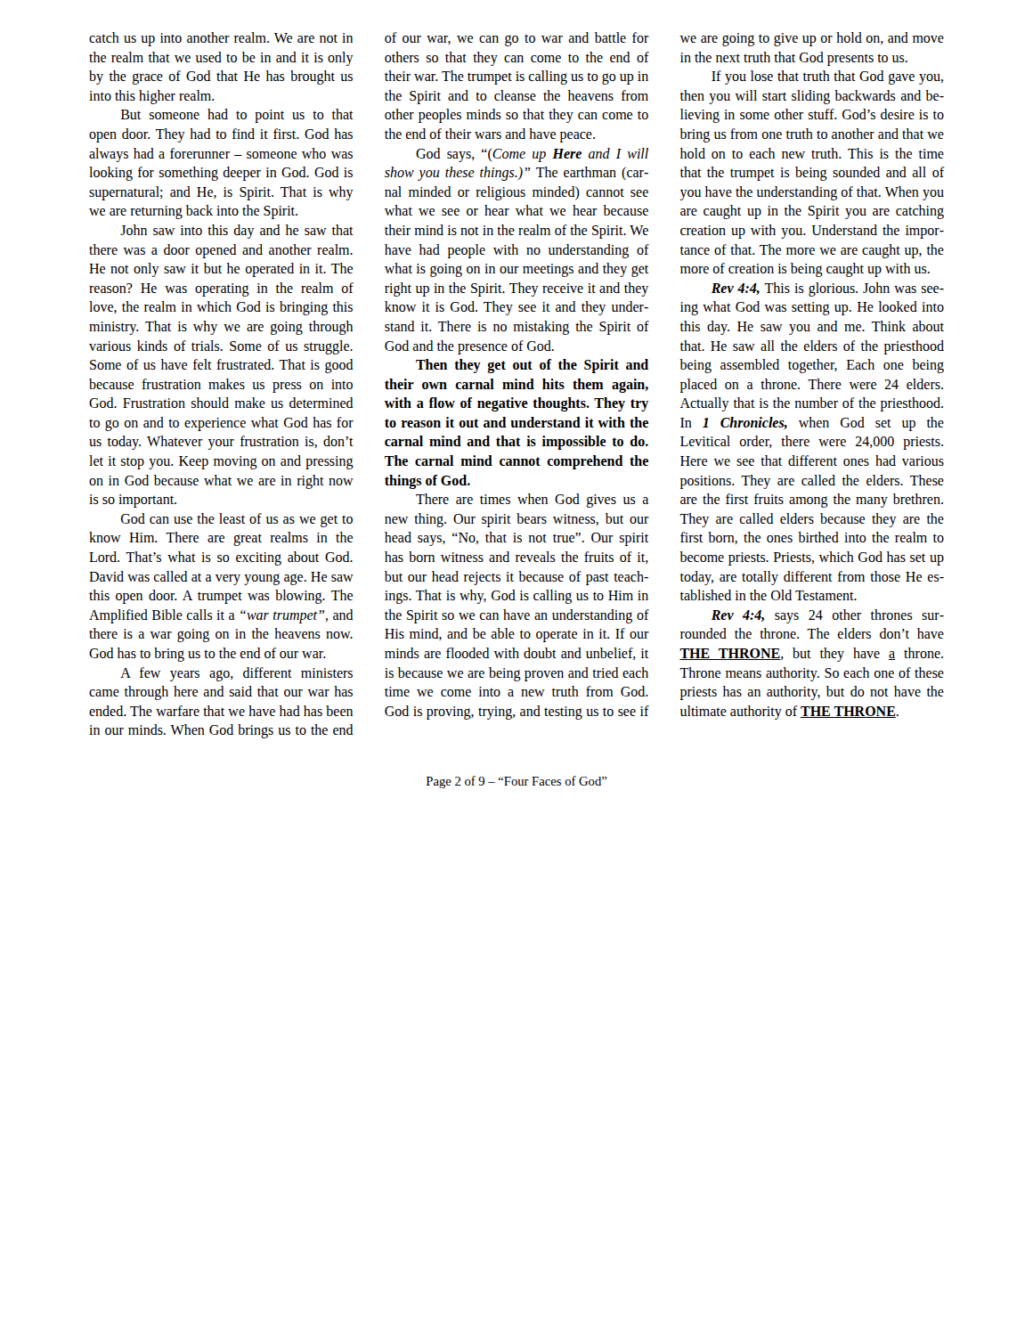catch us up into another realm. We are not in the realm that we used to be in and it is only by the grace of God that He has brought us into this higher realm.
But someone had to point us to that open door. They had to find it first. God has always had a forerunner – someone who was looking for something deeper in God. God is supernatural; and He, is Spirit. That is why we are returning back into the Spirit.
John saw into this day and he saw that there was a door opened and another realm. He not only saw it but he operated in it. The reason? He was operating in the realm of love, the realm in which God is bringing this ministry. That is why we are going through various kinds of trials. Some of us struggle. Some of us have felt frustrated. That is good because frustration makes us press on into God. Frustration should make us determined to go on and to experience what God has for us today. Whatever your frustration is, don’t let it stop you. Keep moving on and pressing on in God because what we are in right now is so important.
God can use the least of us as we get to know Him. There are great realms in the Lord. That’s what is so exciting about God. David was called at a very young age. He saw this open door. A trumpet was blowing. The Amplified Bible calls it a “war trumpet”, and there is a war going on in the heavens now. God has to bring us to the end of our war.
A few years ago, different ministers came through here and said that our war has ended. The warfare that we have had has been in our minds. When God brings us to the end of our war, we can go to war and battle for others so that they can come to the end of their war. The trumpet is calling us to go up in the Spirit and to cleanse the heavens from other peoples minds so that they can come to the end of their wars and have peace.
God says, “(Come up Here and I will show you these things.)” The earthman (carnal minded or religious minded) cannot see what we see or hear what we hear because their mind is not in the realm of the Spirit. We have had people with no understanding of what is going on in our meetings and they get right up in the Spirit. They receive it and they know it is God. They see it and they understand it. There is no mistaking the Spirit of God and the presence of God.
Then they get out of the Spirit and their own carnal mind hits them again, with a flow of negative thoughts. They try to reason it out and understand it with the carnal mind and that is impossible to do. The carnal mind cannot comprehend the things of God.
There are times when God gives us a new thing. Our spirit bears witness, but our head says, “No, that is not true”. Our spirit has born witness and reveals the fruits of it, but our head rejects it because of past teachings. That is why, God is calling us to Him in the Spirit so we can have an understanding of His mind, and be able to operate in it. If our minds are flooded with doubt and unbelief, it is because we are being proven and tried each time we come into a new truth from God. God is proving, trying, and testing us to see if we are going to give up or hold on, and move in the next truth that God presents to us.
If you lose that truth that God gave you, then you will start sliding backwards and believing in some other stuff. God’s desire is to bring us from one truth to another and that we hold on to each new truth. This is the time that the trumpet is being sounded and all of you have the understanding of that. When you are caught up in the Spirit you are catching creation up with you. Understand the importance of that. The more we are caught up, the more of creation is being caught up with us.
Rev 4:4, This is glorious. John was seeing what God was setting up. He looked into this day. He saw you and me. Think about that. He saw all the elders of the priesthood being assembled together, Each one being placed on a throne. There were 24 elders. Actually that is the number of the priesthood. In 1 Chronicles, when God set up the Levitical order, there were 24,000 priests. Here we see that different ones had various positions. They are called the elders. These are the first fruits among the many brethren. They are called elders because they are the first born, the ones birthed into the realm to become priests. Priests, which God has set up today, are totally different from those He established in the Old Testament.
Rev 4:4, says 24 other thrones surrounded the throne. The elders don’t have THE THRONE, but they have a throne. Throne means authority. So each one of these priests has an authority, but do not have the ultimate authority of THE THRONE.
Page 2 of 9 – “Four Faces of God”